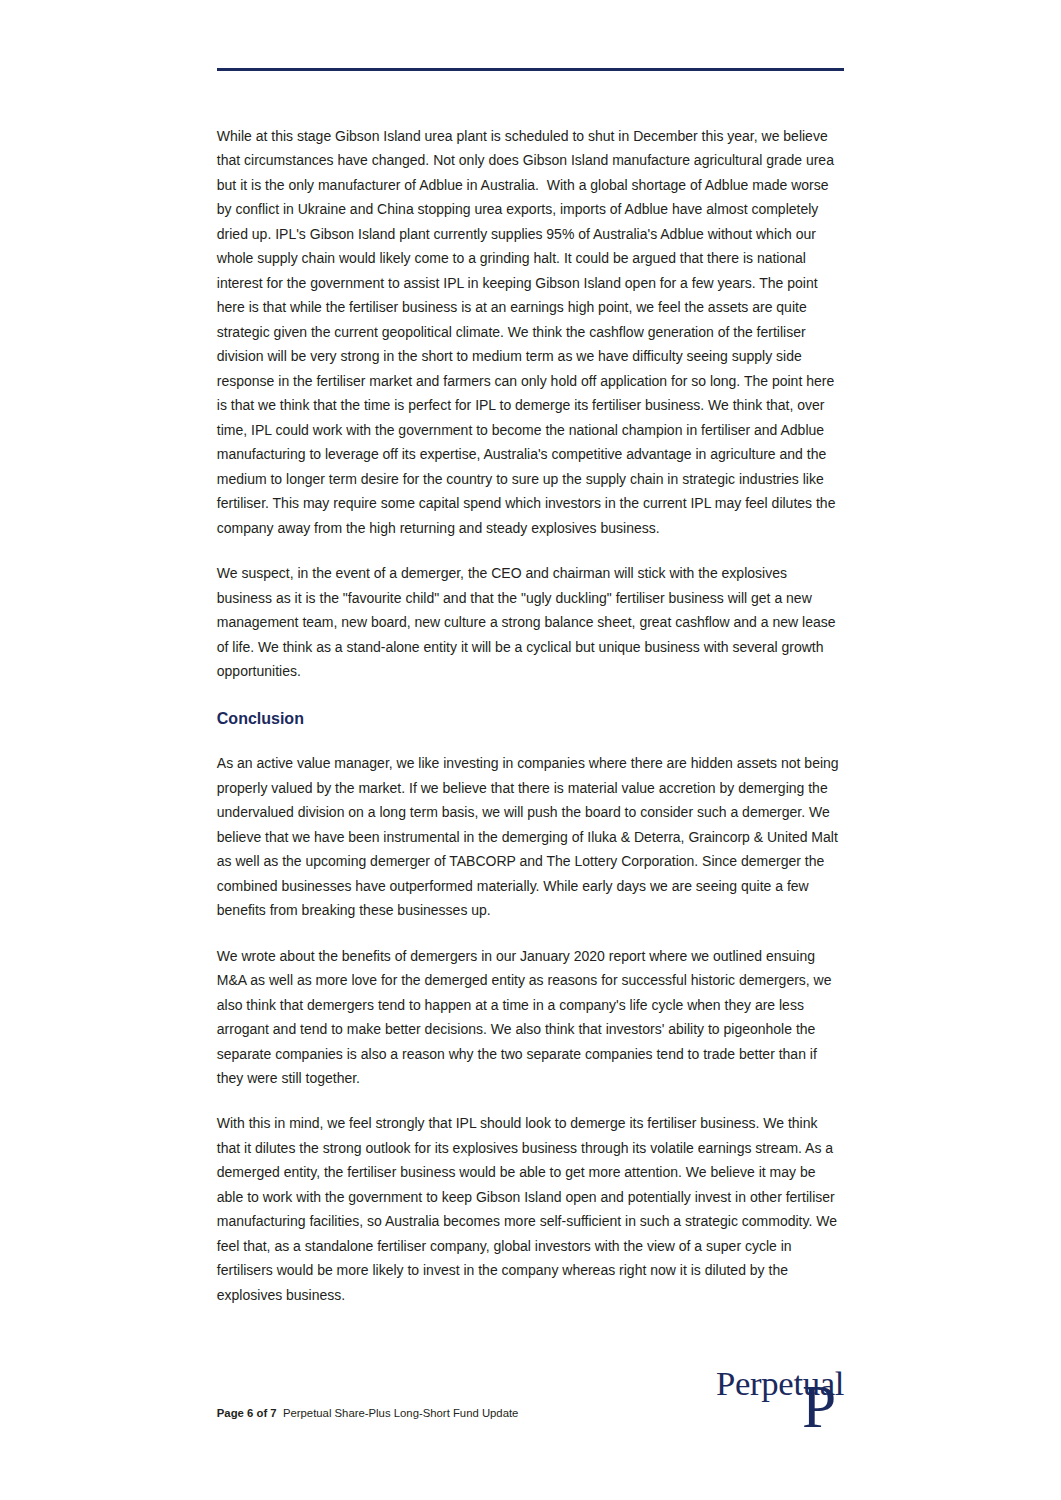While at this stage Gibson Island urea plant is scheduled to shut in December this year, we believe that circumstances have changed. Not only does Gibson Island manufacture agricultural grade urea but it is the only manufacturer of Adblue in Australia. With a global shortage of Adblue made worse by conflict in Ukraine and China stopping urea exports, imports of Adblue have almost completely dried up. IPL's Gibson Island plant currently supplies 95% of Australia's Adblue without which our whole supply chain would likely come to a grinding halt. It could be argued that there is national interest for the government to assist IPL in keeping Gibson Island open for a few years. The point here is that while the fertiliser business is at an earnings high point, we feel the assets are quite strategic given the current geopolitical climate. We think the cashflow generation of the fertiliser division will be very strong in the short to medium term as we have difficulty seeing supply side response in the fertiliser market and farmers can only hold off application for so long. The point here is that we think that the time is perfect for IPL to demerge its fertiliser business. We think that, over time, IPL could work with the government to become the national champion in fertiliser and Adblue manufacturing to leverage off its expertise, Australia's competitive advantage in agriculture and the medium to longer term desire for the country to sure up the supply chain in strategic industries like fertiliser. This may require some capital spend which investors in the current IPL may feel dilutes the company away from the high returning and steady explosives business.
We suspect, in the event of a demerger, the CEO and chairman will stick with the explosives business as it is the "favourite child" and that the "ugly duckling" fertiliser business will get a new management team, new board, new culture a strong balance sheet, great cashflow and a new lease of life. We think as a stand-alone entity it will be a cyclical but unique business with several growth opportunities.
Conclusion
As an active value manager, we like investing in companies where there are hidden assets not being properly valued by the market. If we believe that there is material value accretion by demerging the undervalued division on a long term basis, we will push the board to consider such a demerger. We believe that we have been instrumental in the demerging of Iluka & Deterra, Graincorp & United Malt as well as the upcoming demerger of TABCORP and The Lottery Corporation. Since demerger the combined businesses have outperformed materially. While early days we are seeing quite a few benefits from breaking these businesses up.
We wrote about the benefits of demergers in our January 2020 report where we outlined ensuing M&A as well as more love for the demerged entity as reasons for successful historic demergers, we also think that demergers tend to happen at a time in a company's life cycle when they are less arrogant and tend to make better decisions. We also think that investors' ability to pigeonhole the separate companies is also a reason why the two separate companies tend to trade better than if they were still together.
With this in mind, we feel strongly that IPL should look to demerge its fertiliser business. We think that it dilutes the strong outlook for its explosives business through its volatile earnings stream. As a demerged entity, the fertiliser business would be able to get more attention. We believe it may be able to work with the government to keep Gibson Island open and potentially invest in other fertiliser manufacturing facilities, so Australia becomes more self-sufficient in such a strategic commodity. We feel that, as a standalone fertiliser company, global investors with the view of a super cycle in fertilisers would be more likely to invest in the company whereas right now it is diluted by the explosives business.
Page 6 of 7 Perpetual Share-Plus Long-Short Fund Update
Perpetual P